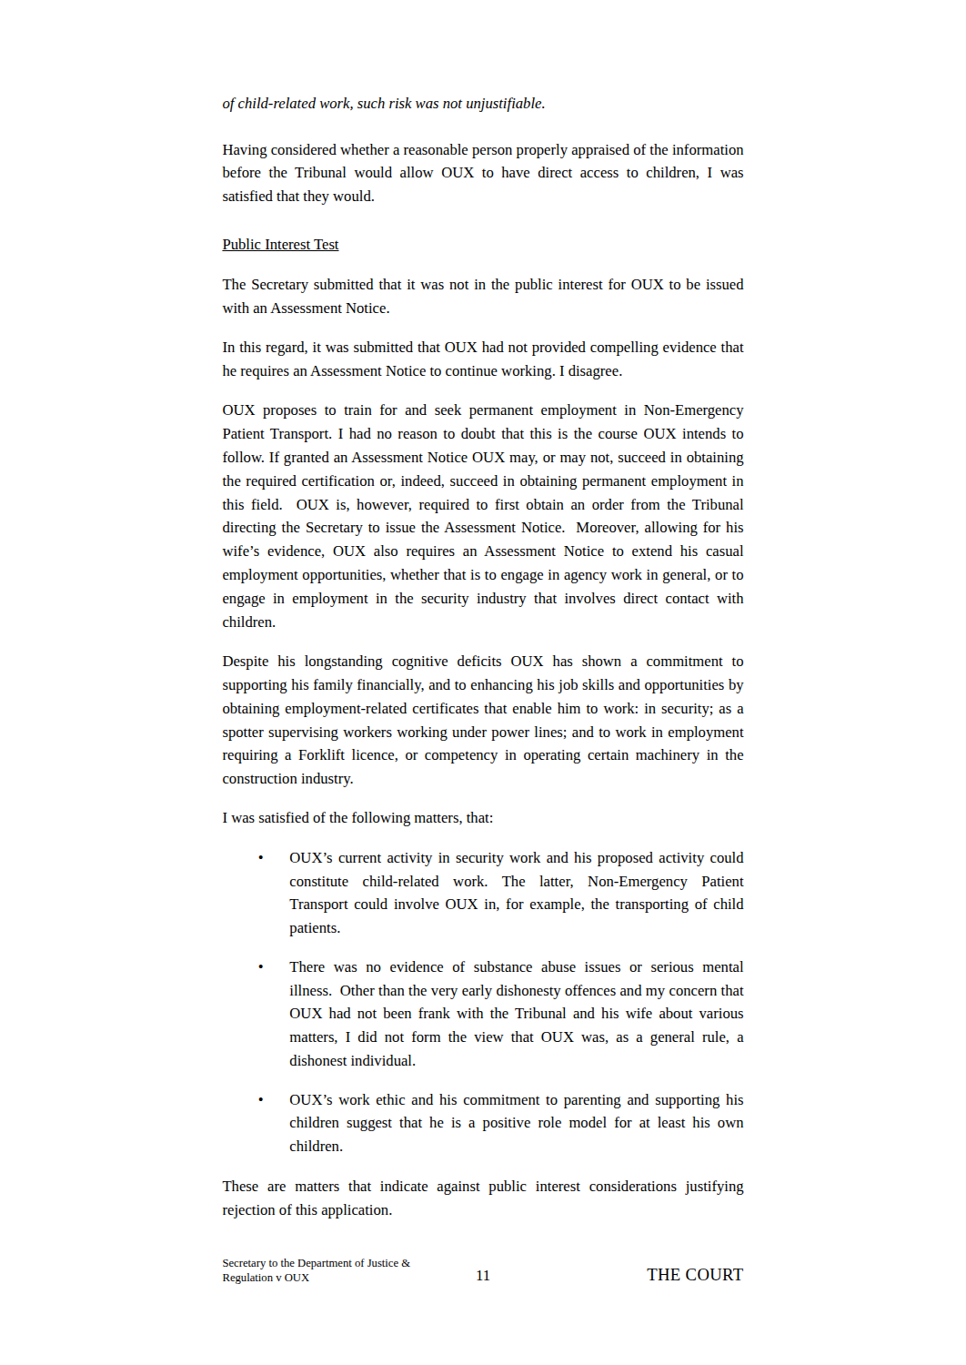of child-related work, such risk was not unjustifiable.
Having considered whether a reasonable person properly appraised of the information before the Tribunal would allow OUX to have direct access to children, I was satisfied that they would.
Public Interest Test
The Secretary submitted that it was not in the public interest for OUX to be issued with an Assessment Notice.
In this regard, it was submitted that OUX had not provided compelling evidence that he requires an Assessment Notice to continue working. I disagree.
OUX proposes to train for and seek permanent employment in Non-Emergency Patient Transport. I had no reason to doubt that this is the course OUX intends to follow. If granted an Assessment Notice OUX may, or may not, succeed in obtaining the required certification or, indeed, succeed in obtaining permanent employment in this field. OUX is, however, required to first obtain an order from the Tribunal directing the Secretary to issue the Assessment Notice. Moreover, allowing for his wife’s evidence, OUX also requires an Assessment Notice to extend his casual employment opportunities, whether that is to engage in agency work in general, or to engage in employment in the security industry that involves direct contact with children.
Despite his longstanding cognitive deficits OUX has shown a commitment to supporting his family financially, and to enhancing his job skills and opportunities by obtaining employment-related certificates that enable him to work: in security; as a spotter supervising workers working under power lines; and to work in employment requiring a Forklift licence, or competency in operating certain machinery in the construction industry.
I was satisfied of the following matters, that:
OUX’s current activity in security work and his proposed activity could constitute child-related work. The latter, Non-Emergency Patient Transport could involve OUX in, for example, the transporting of child patients.
There was no evidence of substance abuse issues or serious mental illness. Other than the very early dishonesty offences and my concern that OUX had not been frank with the Tribunal and his wife about various matters, I did not form the view that OUX was, as a general rule, a dishonest individual.
OUX’s work ethic and his commitment to parenting and supporting his children suggest that he is a positive role model for at least his own children.
These are matters that indicate against public interest considerations justifying rejection of this application.
Secretary to the Department of Justice & Regulation v OUX
11
THE COURT